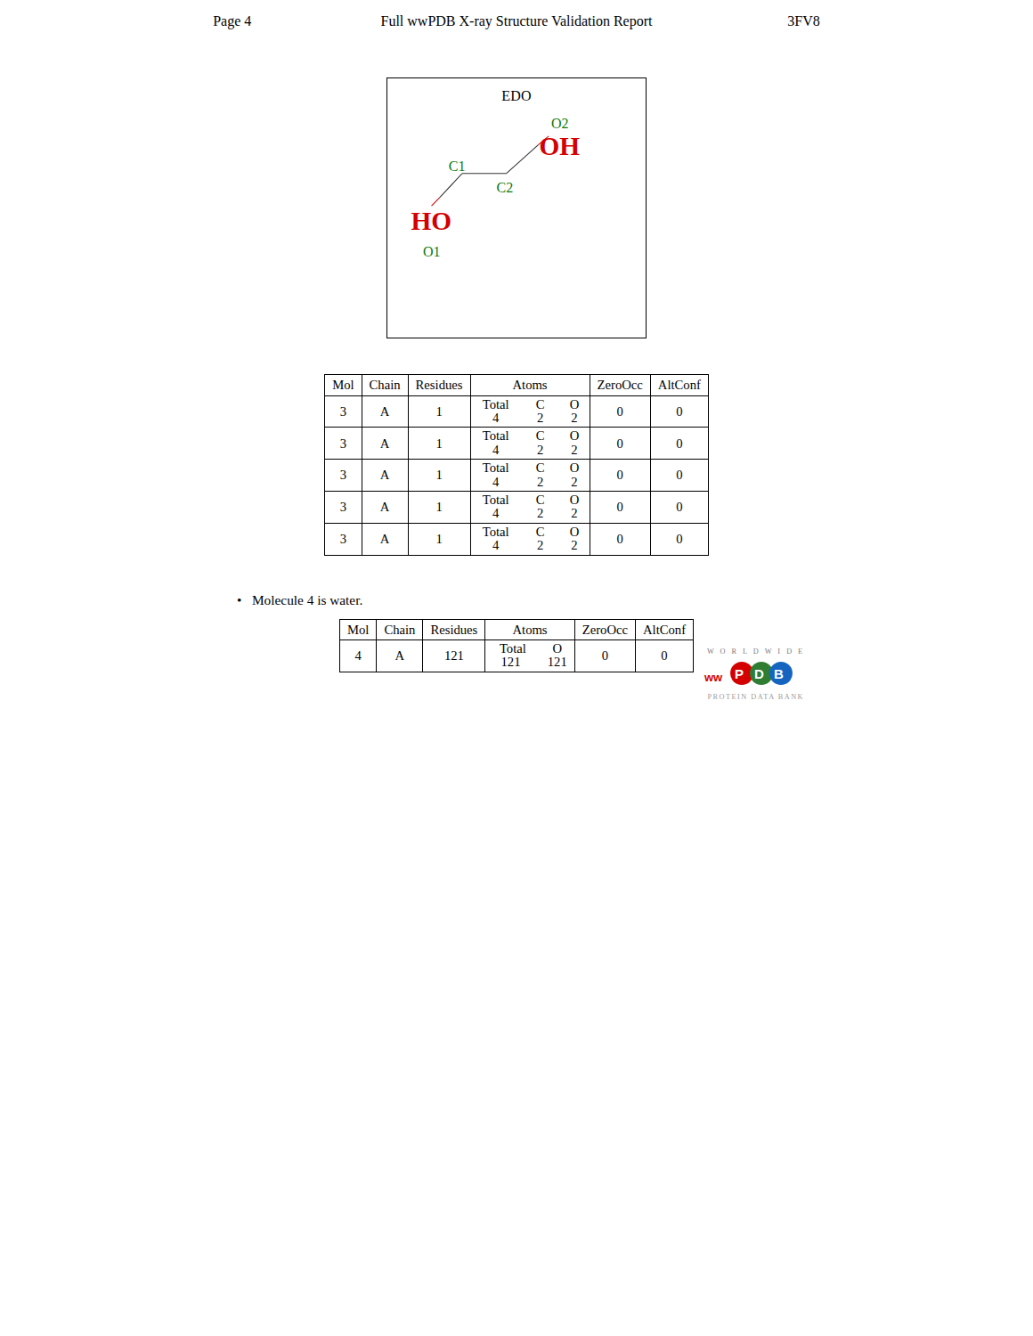Page 4
Full wwPDB X-ray Structure Validation Report
3FV8
EDO
O2
OH
C1
C2
HO
O1
| Mol | Chain | Residues | Atoms | ZeroOcc | AltConf |
| --- | --- | --- | --- | --- | --- |
| 3 | A | 1 | Total C O 4 2 2 | 0 | 0 |
| 3 | A | 1 | Total C O 4 2 2 | 0 | 0 |
| 3 | A | 1 | Total C O 4 2 2 | 0 | 0 |
| 3 | A | 1 | Total C O 4 2 2 | 0 | 0 |
| 3 | A | 1 | Total C O 4 2 2 | 0 | 0 |
Molecule 4 is water.
| Mol | Chain | Residues | Atoms | ZeroOcc | AltConf |
| --- | --- | --- | --- | --- | --- |
| 4 | A | 121 | Total O 121 121 | 0 | 0 |
W O R L D W I D E
ww P D B
PROTEIN DATA BANK